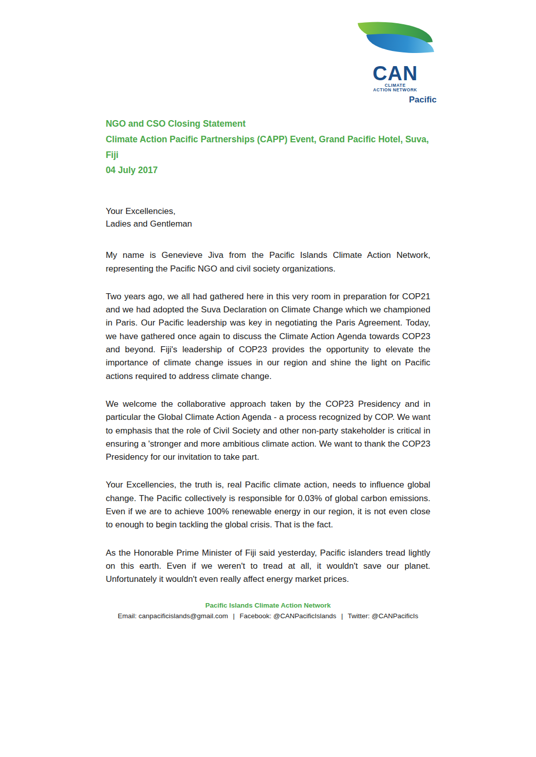CAN
CLIMATE
ACTION NETWORK
Pacific
NGO and CSO Closing Statement Climate Action Pacific Partnerships (CAPP) Event, Grand Pacific Hotel, Suva, Fiji 04 July 2017
Your Excellencies,
Ladies and Gentleman
My name is Genevieve Jiva from the Pacific Islands Climate Action Network, representing the Pacific NGO and civil society organizations.
Two years ago, we all had gathered here in this very room in preparation for COP21 and we had adopted the Suva Declaration on Climate Change which we championed in Paris. Our Pacific leadership was key in negotiating the Paris Agreement. Today, we have gathered once again to discuss the Climate Action Agenda towards COP23 and beyond. Fiji's leadership of COP23 provides the opportunity to elevate the importance of climate change issues in our region and shine the light on Pacific actions required to address climate change.
We welcome the collaborative approach taken by the COP23 Presidency and in particular the Global Climate Action Agenda - a process recognized by COP. We want to emphasis that the role of Civil Society and other non-party stakeholder is critical in ensuring a 'stronger and more ambitious climate action. We want to thank the COP23 Presidency for our invitation to take part.
Your Excellencies, the truth is, real Pacific climate action, needs to influence global change. The Pacific collectively is responsible for 0.03% of global carbon emissions. Even if we are to achieve 100% renewable energy in our region, it is not even close to enough to begin tackling the global crisis. That is the fact.
As the Honorable Prime Minister of Fiji said yesterday, Pacific islanders tread lightly on this earth. Even if we weren't to tread at all, it wouldn't save our planet. Unfortunately it wouldn't even really affect energy market prices.
Pacific Islands Climate Action Network
Email: canpacificislands@gmail.com | Facebook: @CANPacificIslands | Twitter: @CANPacificIs